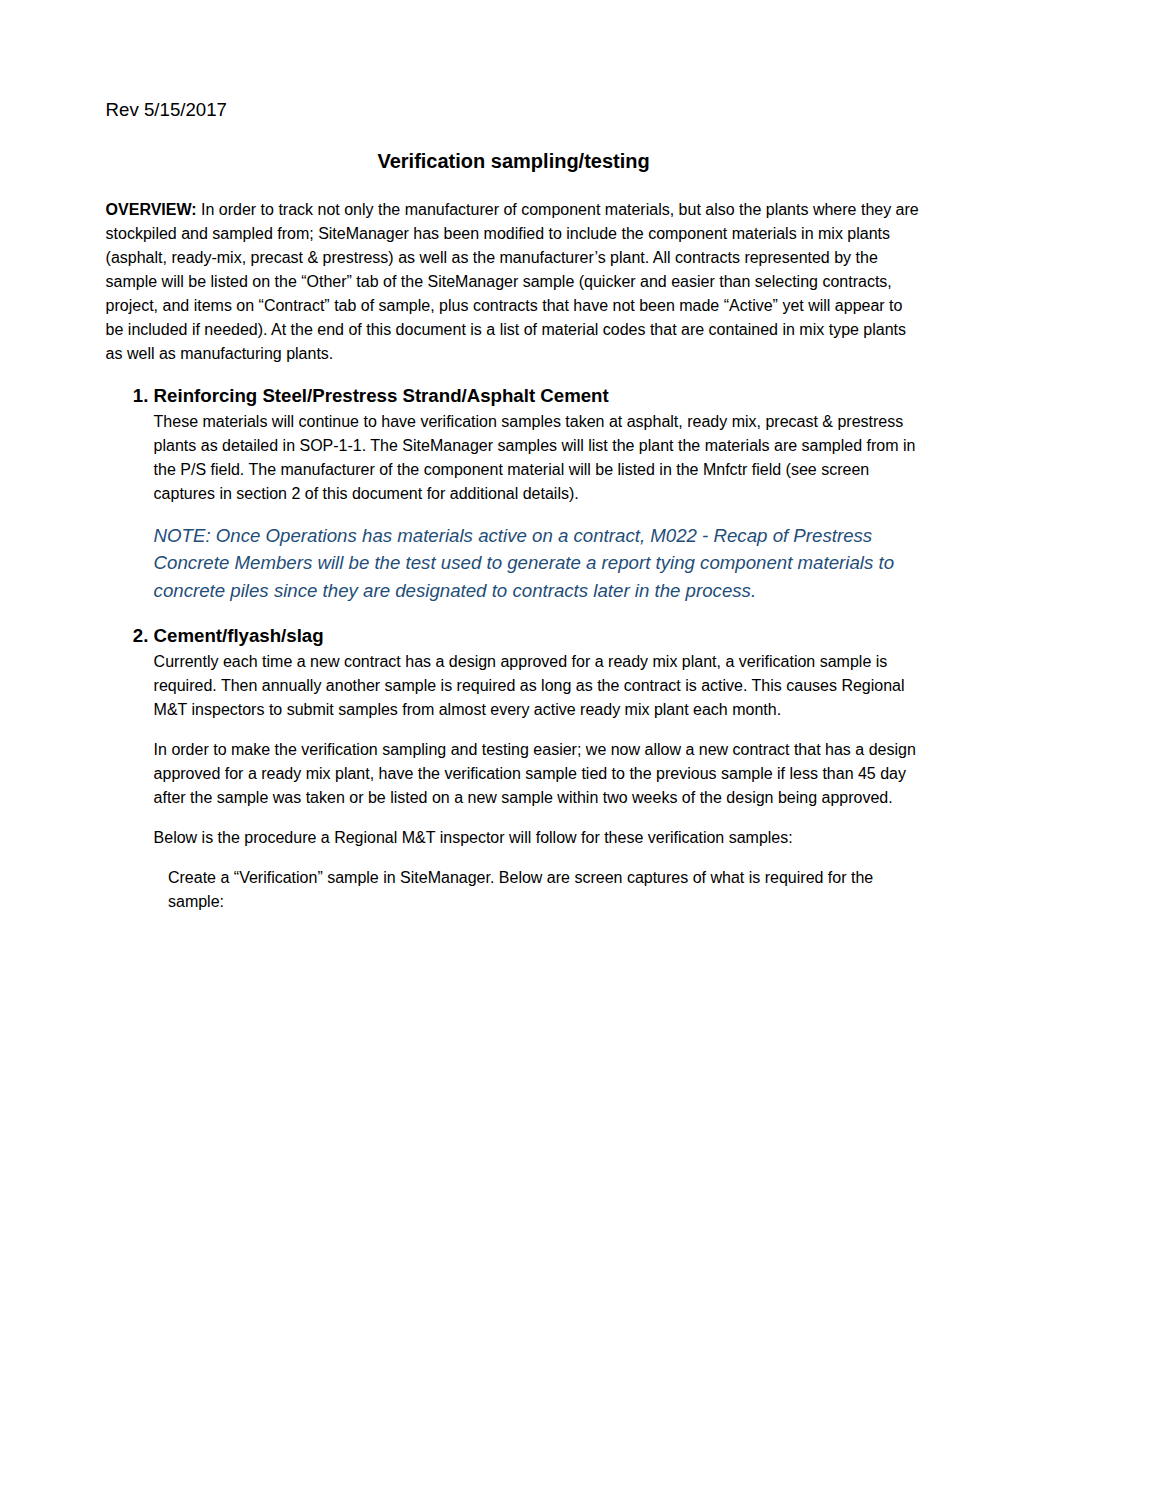Rev 5/15/2017
Verification sampling/testing
OVERVIEW: In order to track not only the manufacturer of component materials, but also the plants where they are stockpiled and sampled from; SiteManager has been modified to include the component materials in mix plants (asphalt, ready-mix, precast & prestress) as well as the manufacturer’s plant. All contracts represented by the sample will be listed on the “Other” tab of the SiteManager sample (quicker and easier than selecting contracts, project, and items on “Contract” tab of sample, plus contracts that have not been made “Active” yet will appear to be included if needed). At the end of this document is a list of material codes that are contained in mix type plants as well as manufacturing plants.
Reinforcing Steel/Prestress Strand/Asphalt Cement
These materials will continue to have verification samples taken at asphalt, ready mix, precast & prestress plants as detailed in SOP-1-1. The SiteManager samples will list the plant the materials are sampled from in the P/S field. The manufacturer of the component material will be listed in the Mnfctr field (see screen captures in section 2 of this document for additional details).
NOTE: Once Operations has materials active on a contract, M022 - Recap of Prestress Concrete Members will be the test used to generate a report tying component materials to concrete piles since they are designated to contracts later in the process.
Cement/flyash/slag
Currently each time a new contract has a design approved for a ready mix plant, a verification sample is required. Then annually another sample is required as long as the contract is active. This causes Regional M&T inspectors to submit samples from almost every active ready mix plant each month.
In order to make the verification sampling and testing easier; we now allow a new contract that has a design approved for a ready mix plant, have the verification sample tied to the previous sample if less than 45 day after the sample was taken or be listed on a new sample within two weeks of the design being approved.
Below is the procedure a Regional M&T inspector will follow for these verification samples:
Create a “Verification” sample in SiteManager. Below are screen captures of what is required for the sample: